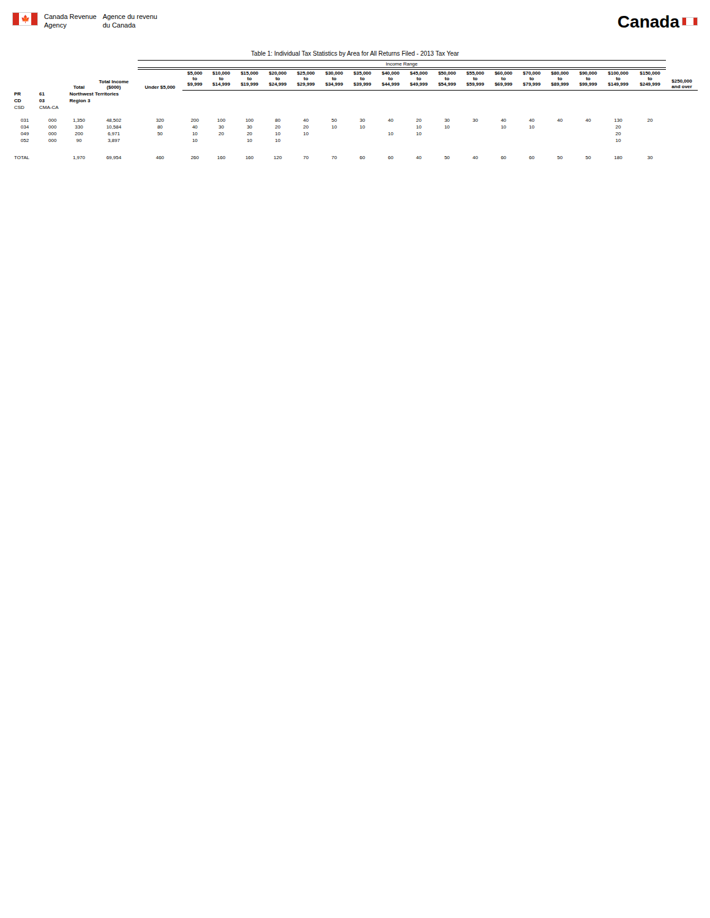Canada Revenue
Agency
Agence du revenu
du Canada
Canada
Table 1: Individual Tax Statistics by Area for All Returns Filed - 2013 Tax Year
| | | | Income Range |
| --- | --- | --- | --- |
| | | Total | Total Income ($000) | Under $5,000 | $5,000 to $9,999 | $10,000 to $14,999 | $15,000 to $19,999 | $20,000 to $24,999 | $25,000 to $29,999 | $30,000 to $34,999 | $35,000 to $39,999 | $40,000 to $44,999 | $45,000 to $49,999 | $50,000 to $54,999 | $55,000 to $59,999 | $60,000 to $69,999 | $70,000 to $79,999 | $80,000 to $89,999 | $90,000 to $99,999 | $100,000 to $149,999 | $150,000 to $249,999 | $250,000 and over |
| PR | 61 | Northwest Territories | |
| CD | 03 | Region 3 | |
| CSD | CMA-CA | |
| 031 | 000 | 1,350 | 48,502 | 320 | 200 | 100 | 100 | 80 | 40 | 50 | 30 | 40 | 20 | 30 | 30 | 40 | 40 | 40 | 40 | 130 | 20 | |
| 034 | 000 | 330 | 10,584 | 80 | 40 | 30 | 30 | 20 | 20 | 10 | 10 | | 10 | 10 | | 10 | 10 | | | 20 | | |
| 049 | 000 | 200 | 6,971 | 50 | 10 | 20 | 20 | 10 | 10 | | | 10 | 10 | | | | | | | 20 | | |
| 052 | 000 | 90 | 3,897 | | 10 | | 10 | 10 | | | | | | | | | | | | 10 | | |
| TOTAL | | 1,970 | 69,954 | 460 | 260 | 160 | 160 | 120 | 70 | 70 | 60 | 60 | 40 | 50 | 40 | 60 | 60 | 50 | 50 | 180 | 30 | |